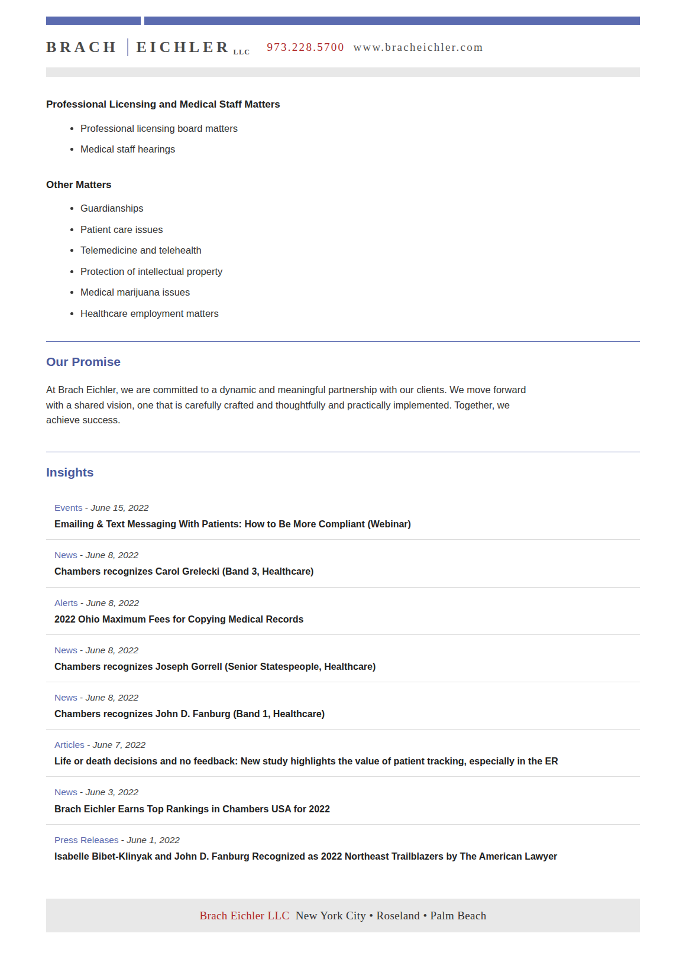BRACH EICHLER LLC
973.228.5700 www.bracheichler.com
Professional Licensing and Medical Staff Matters
Professional licensing board matters
Medical staff hearings
Other Matters
Guardianships
Patient care issues
Telemedicine and telehealth
Protection of intellectual property
Medical marijuana issues
Healthcare employment matters
Our Promise
At Brach Eichler, we are committed to a dynamic and meaningful partnership with our clients. We move forward with a shared vision, one that is carefully crafted and thoughtfully and practically implemented. Together, we achieve success.
Insights
Events - June 15, 2022
Emailing & Text Messaging With Patients: How to Be More Compliant (Webinar)
News - June 8, 2022
Chambers recognizes Carol Grelecki (Band 3, Healthcare)
Alerts - June 8, 2022
2022 Ohio Maximum Fees for Copying Medical Records
News - June 8, 2022
Chambers recognizes Joseph Gorrell (Senior Statespeople, Healthcare)
News - June 8, 2022
Chambers recognizes John D. Fanburg (Band 1, Healthcare)
Articles - June 7, 2022
Life or death decisions and no feedback: New study highlights the value of patient tracking, especially in the ER
News - June 3, 2022
Brach Eichler Earns Top Rankings in Chambers USA for 2022
Press Releases - June 1, 2022
Isabelle Bibet-Klinyak and John D. Fanburg Recognized as 2022 Northeast Trailblazers by The American Lawyer
Brach Eichler LLC New York City • Roseland • Palm Beach